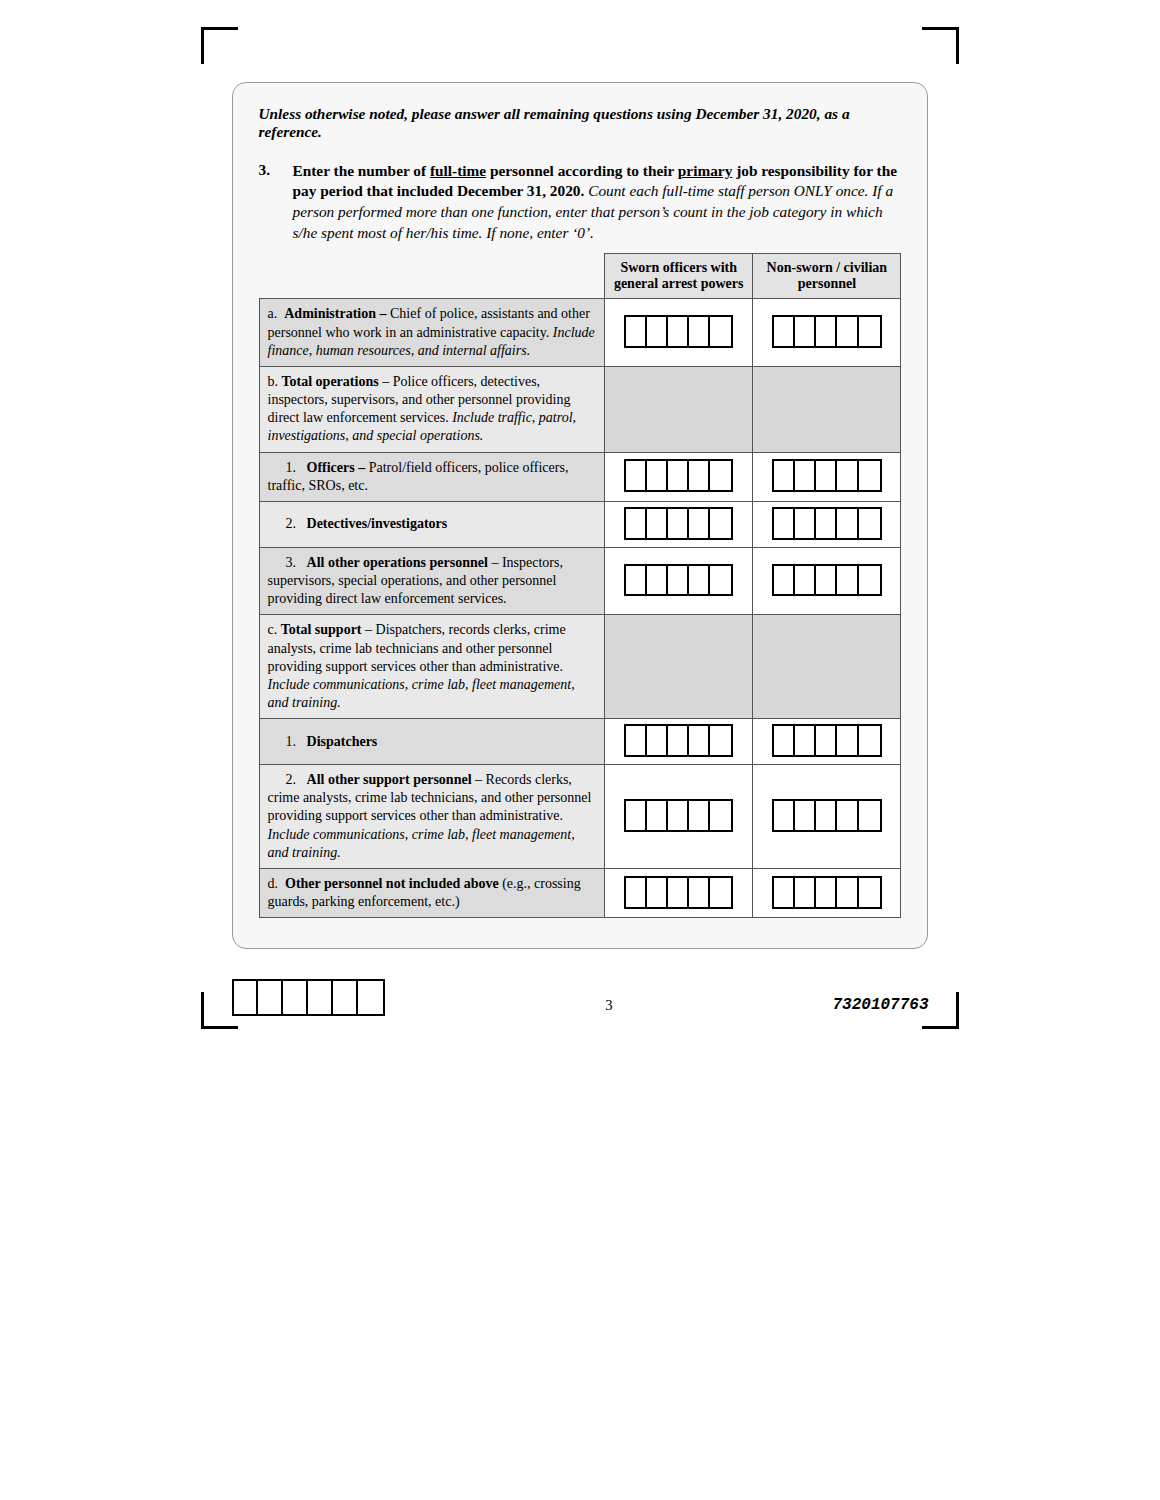Unless otherwise noted, please answer all remaining questions using December 31, 2020, as a reference.
3.
Enter the number of full-time personnel according to their primary job responsibility for the pay period that included December 31, 2020. Count each full-time staff person ONLY once. If a person performed more than one function, enter that person’s count in the job category in which s/he spent most of her/his time. If none, enter ‘0’.
| | Sworn officers with general arrest powers | Non-sworn / civilian personnel |
| --- | --- | --- |
| a. Administration – Chief of police, assistants and other personnel who work in an administrative capacity. Include finance, human resources, and internal affairs. | | |
| b. Total operations – Police officers, detectives, inspectors, supervisors, and other personnel providing direct law enforcement services. Include traffic, patrol, investigations, and special operations. | | |
| 1. Officers – Patrol/field officers, police officers, traffic, SROs, etc. | | |
| 2. Detectives/investigators | | |
| 3. All other operations personnel – Inspectors, supervisors, special operations, and other personnel providing direct law enforcement services. | | |
| c. Total support – Dispatchers, records clerks, crime analysts, crime lab technicians and other personnel providing support services other than administrative. Include communications, crime lab, fleet management, and training. | | |
| 1. Dispatchers | | |
| 2. All other support personnel – Records clerks, crime analysts, crime lab technicians, and other personnel providing support services other than administrative. Include communications, crime lab, fleet management, and training. | | |
| d. Other personnel not included above (e.g., crossing guards, parking enforcement, etc.) | | |
3 7320107763